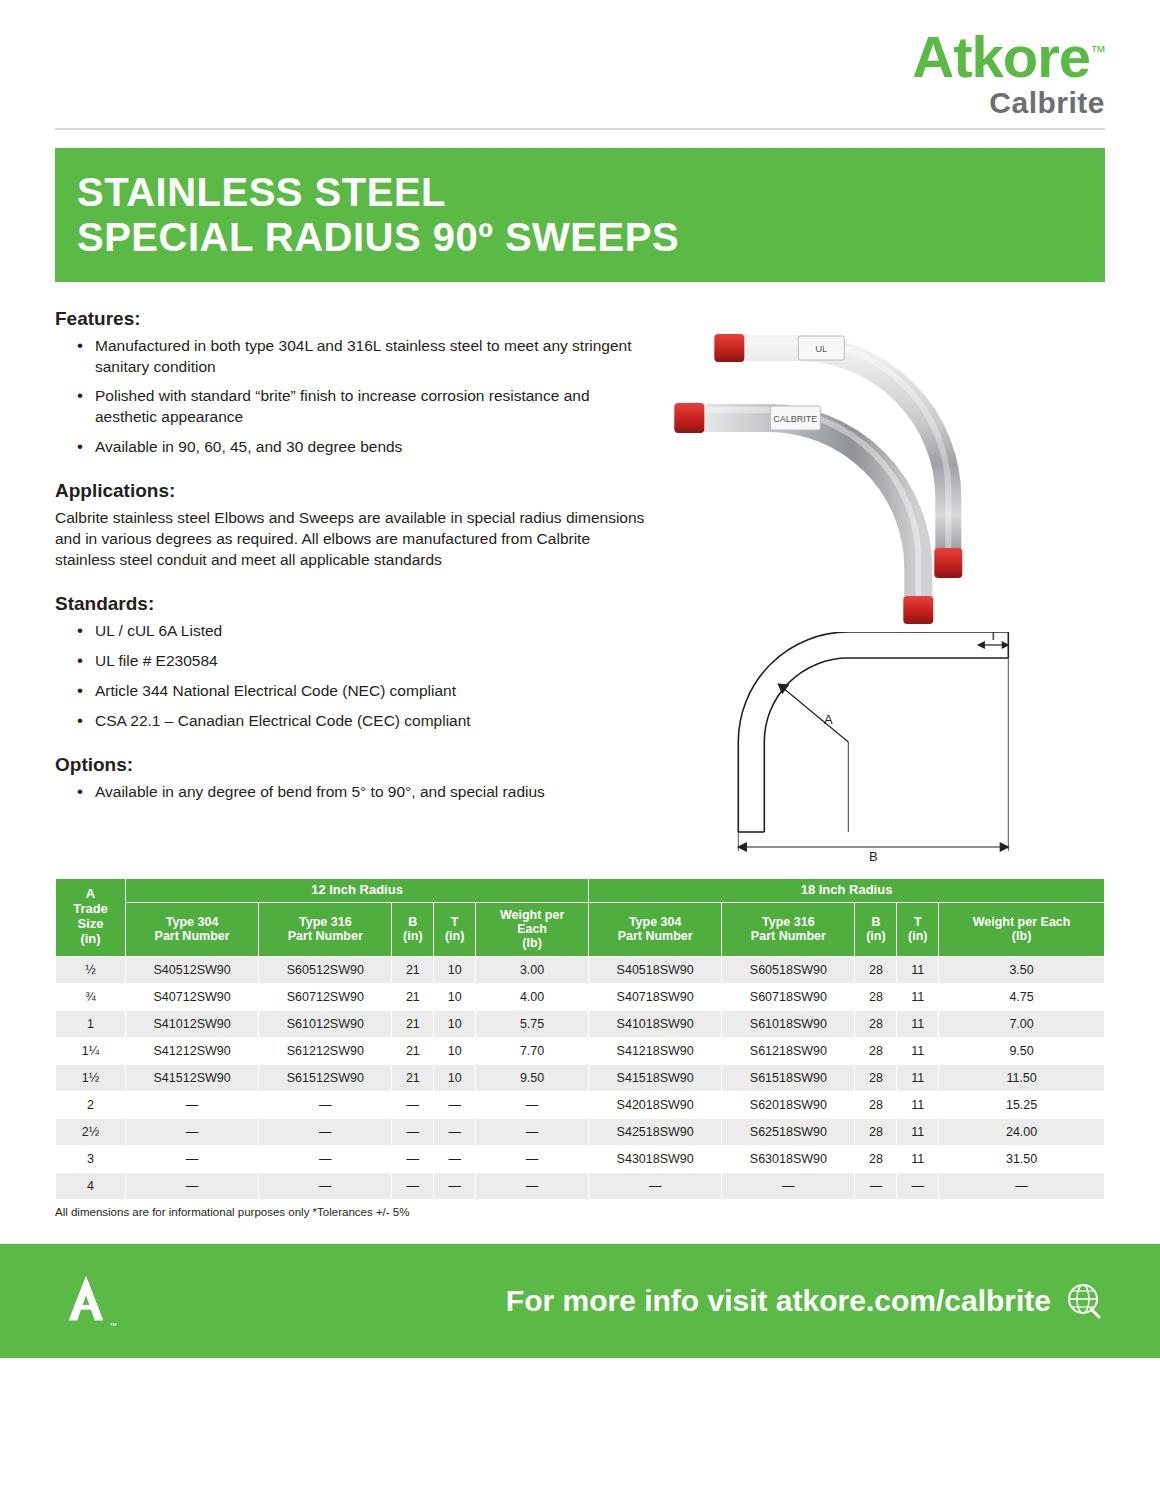Atkore™
Calbrite
Stainless Steel
Special Radius 90º Sweeps
Features:
Manufactured in both type 304L and 316L stainless steel to meet any stringent sanitary condition
Polished with standard “brite” finish to increase corrosion resistance and aesthetic appearance
Available in 90, 60, 45, and 30 degree bends
Applications:
Calbrite stainless steel Elbows and Sweeps are available in special radius dimensions and in various degrees as required. All elbows are manufactured from Calbrite stainless steel conduit and meet all applicable standards
Standards:
UL / cUL 6A Listed
UL file # E230584
Article 344 National Electrical Code (NEC) compliant
CSA 22.1 – Canadian Electrical Code (CEC) compliant
Options:
Available in any degree of bend from 5° to 90°, and special radius
UL CALBRITE
T A B
| A Trade Size (in) | 12 Inch Radius | 18 Inch Radius |
| --- | --- | --- |
| Type 304 Part Number | Type 316 Part Number | B (in) | T (in) | Weight per Each (lb) | Type 304 Part Number | Type 316 Part Number | B (in) | T (in) | Weight per Each (lb) |
| ½ | S40512SW90 | S60512SW90 | 21 | 10 | 3.00 | S40518SW90 | S60518SW90 | 28 | 11 | 3.50 |
| ¾ | S40712SW90 | S60712SW90 | 21 | 10 | 4.00 | S40718SW90 | S60718SW90 | 28 | 11 | 4.75 |
| 1 | S41012SW90 | S61012SW90 | 21 | 10 | 5.75 | S41018SW90 | S61018SW90 | 28 | 11 | 7.00 |
| 1¼ | S41212SW90 | S61212SW90 | 21 | 10 | 7.70 | S41218SW90 | S61218SW90 | 28 | 11 | 9.50 |
| 1½ | S41512SW90 | S61512SW90 | 21 | 10 | 9.50 | S41518SW90 | S61518SW90 | 28 | 11 | 11.50 |
| 2 | — | — | — | — | — | S42018SW90 | S62018SW90 | 28 | 11 | 15.25 |
| 2½ | — | — | — | — | — | S42518SW90 | S62518SW90 | 28 | 11 | 24.00 |
| 3 | — | — | — | — | — | S43018SW90 | S63018SW90 | 28 | 11 | 31.50 |
| 4 | — | — | — | — | — | — | — | — | — | — |
All dimensions are for informational purposes only *Tolerances +/- 5%
™
For more info visit atkore.com/calbrite